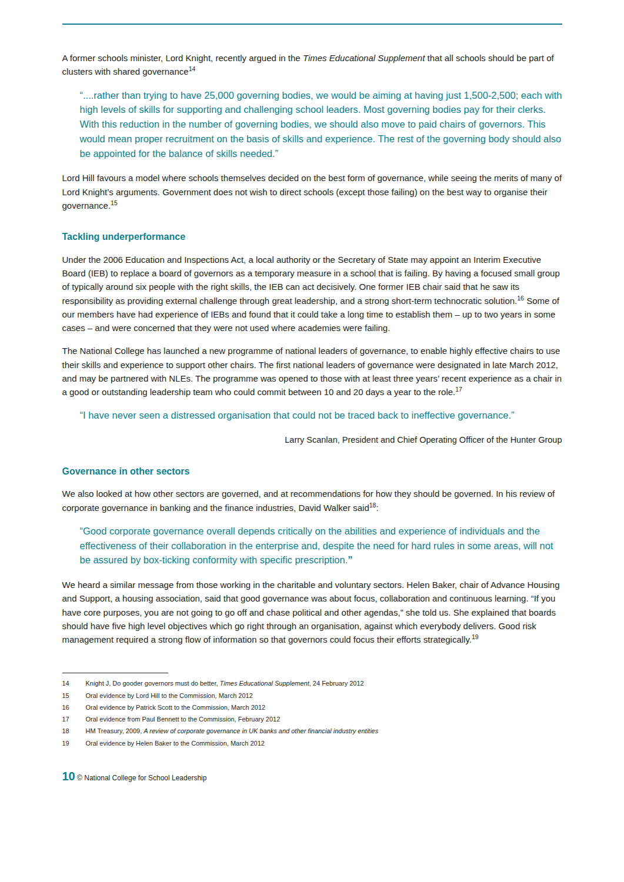A former schools minister, Lord Knight, recently argued in the Times Educational Supplement that all schools should be part of clusters with shared governance14
“....rather than trying to have 25,000 governing bodies, we would be aiming at having just 1,500-2,500; each with high levels of skills for supporting and challenging school leaders. Most governing bodies pay for their clerks. With this reduction in the number of governing bodies, we should also move to paid chairs of governors. This would mean proper recruitment on the basis of skills and experience. The rest of the governing body should also be appointed for the balance of skills needed.”
Lord Hill favours a model where schools themselves decided on the best form of governance, while seeing the merits of many of Lord Knight’s arguments. Government does not wish to direct schools (except those failing) on the best way to organise their governance.15
Tackling underperformance
Under the 2006 Education and Inspections Act, a local authority or the Secretary of State may appoint an Interim Executive Board (IEB) to replace a board of governors as a temporary measure in a school that is failing. By having a focused small group of typically around six people with the right skills, the IEB can act decisively. One former IEB chair said that he saw its responsibility as providing external challenge through great leadership, and a strong short-term technocratic solution.16 Some of our members have had experience of IEBs and found that it could take a long time to establish them – up to two years in some cases – and were concerned that they were not used where academies were failing.
The National College has launched a new programme of national leaders of governance, to enable highly effective chairs to use their skills and experience to support other chairs. The first national leaders of governance were designated in late March 2012, and may be partnered with NLEs. The programme was opened to those with at least three years’ recent experience as a chair in a good or outstanding leadership team who could commit between 10 and 20 days a year to the role.17
“I have never seen a distressed organisation that could not be traced back to ineffective governance.”
Larry Scanlan, President and Chief Operating Officer of the Hunter Group
Governance in other sectors
We also looked at how other sectors are governed, and at recommendations for how they should be governed. In his review of corporate governance in banking and the finance industries, David Walker said18:
“Good corporate governance overall depends critically on the abilities and experience of individuals and the effectiveness of their collaboration in the enterprise and, despite the need for hard rules in some areas, will not be assured by box-ticking conformity with specific prescription.”
We heard a similar message from those working in the charitable and voluntary sectors. Helen Baker, chair of Advance Housing and Support, a housing association, said that good governance was about focus, collaboration and continuous learning. “If you have core purposes, you are not going to go off and chase political and other agendas,” she told us. She explained that boards should have five high level objectives which go right through an organisation, against which everybody delivers. Good risk management required a strong flow of information so that governors could focus their efforts strategically.19
| 14 | Knight J, Do gooder governors must do better, Times Educational Supplement , 24 February 2012 |
| 15 | Oral evidence by Lord Hill to the Commission, March 2012 |
| 16 | Oral evidence by Patrick Scott to the Commission, March 2012 |
| 17 | Oral evidence from Paul Bennett to the Commission, February 2012 |
| 18 | HM Treasury, 2009, A review of corporate governance in UK banks and other financial industry entities |
| 19 | Oral evidence by Helen Baker to the Commission, March 2012 |
10 © National College for School Leadership